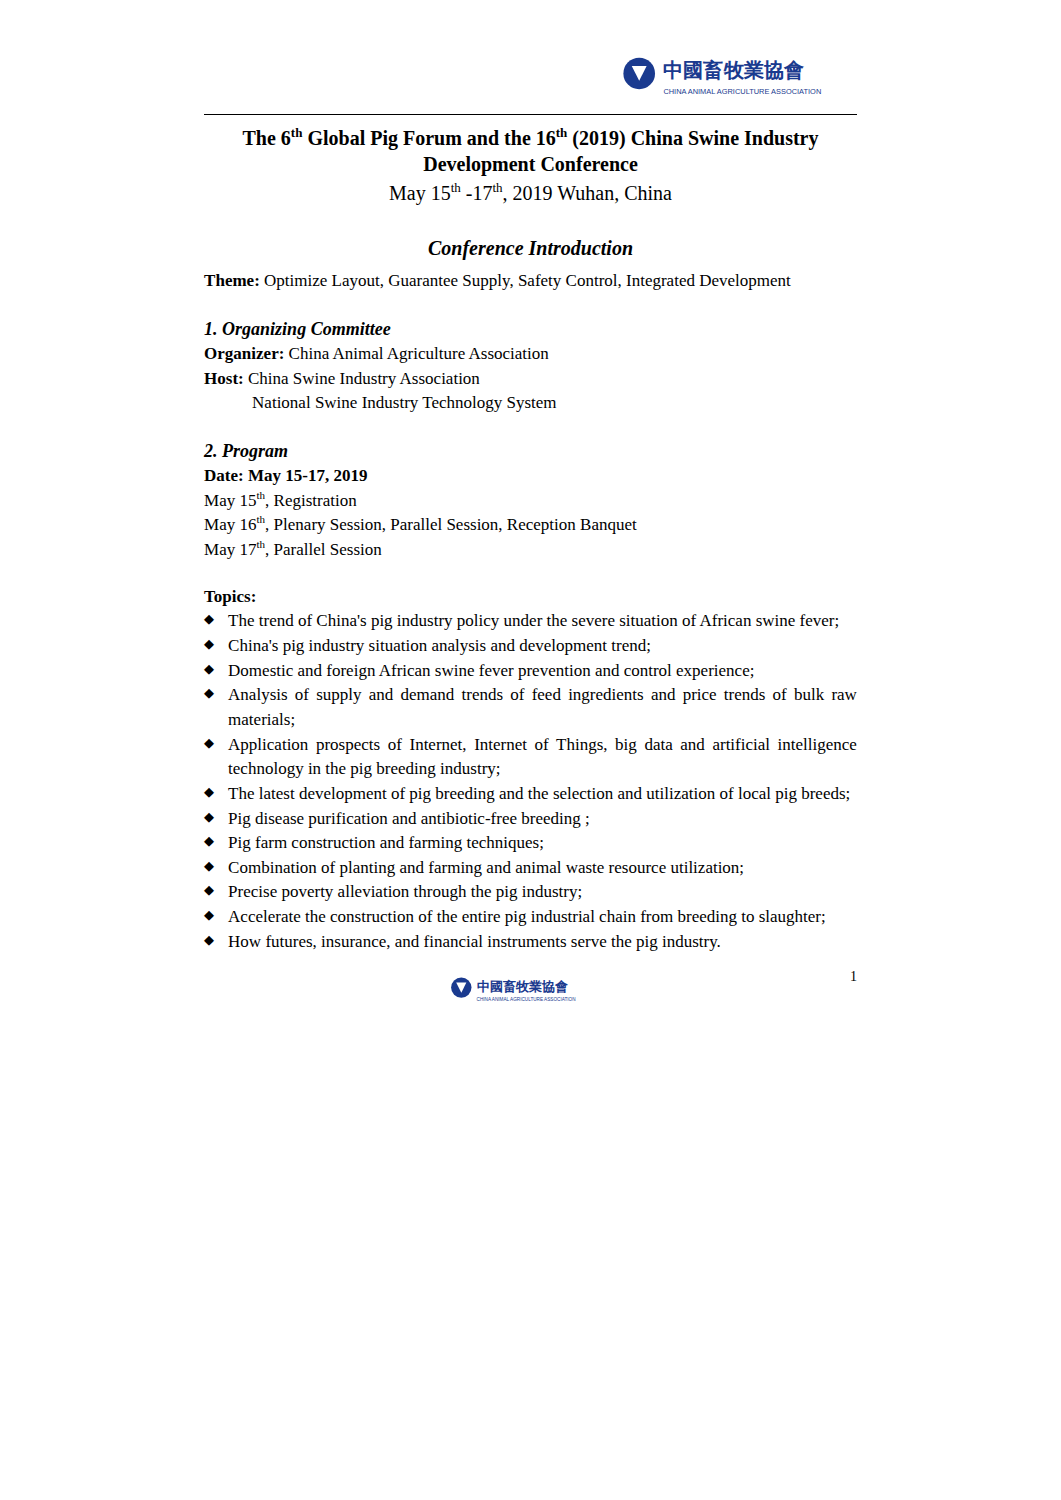The 6th Global Pig Forum and the 16th (2019) China Swine Industry Development Conference
May 15th -17th, 2019 Wuhan, China
Conference Introduction
Theme: Optimize Layout, Guarantee Supply, Safety Control, Integrated Development
1. Organizing Committee
Organizer: China Animal Agriculture Association
Host: China Swine Industry Association
National Swine Industry Technology System
2. Program
Date: May 15-17, 2019
May 15th, Registration
May 16th, Plenary Session, Parallel Session, Reception Banquet
May 17th, Parallel Session
Topics:
The trend of China's pig industry policy under the severe situation of African swine fever;
China's pig industry situation analysis and development trend;
Domestic and foreign African swine fever prevention and control experience;
Analysis of supply and demand trends of feed ingredients and price trends of bulk raw materials;
Application prospects of Internet, Internet of Things, big data and artificial intelligence technology in the pig breeding industry;
The latest development of pig breeding and the selection and utilization of local pig breeds;
Pig disease purification and antibiotic-free breeding ;
Pig farm construction and farming techniques;
Combination of planting and farming and animal waste resource utilization;
Precise poverty alleviation through the pig industry;
Accelerate the construction of the entire pig industrial chain from breeding to slaughter;
How futures, insurance, and financial instruments serve the pig industry.
1